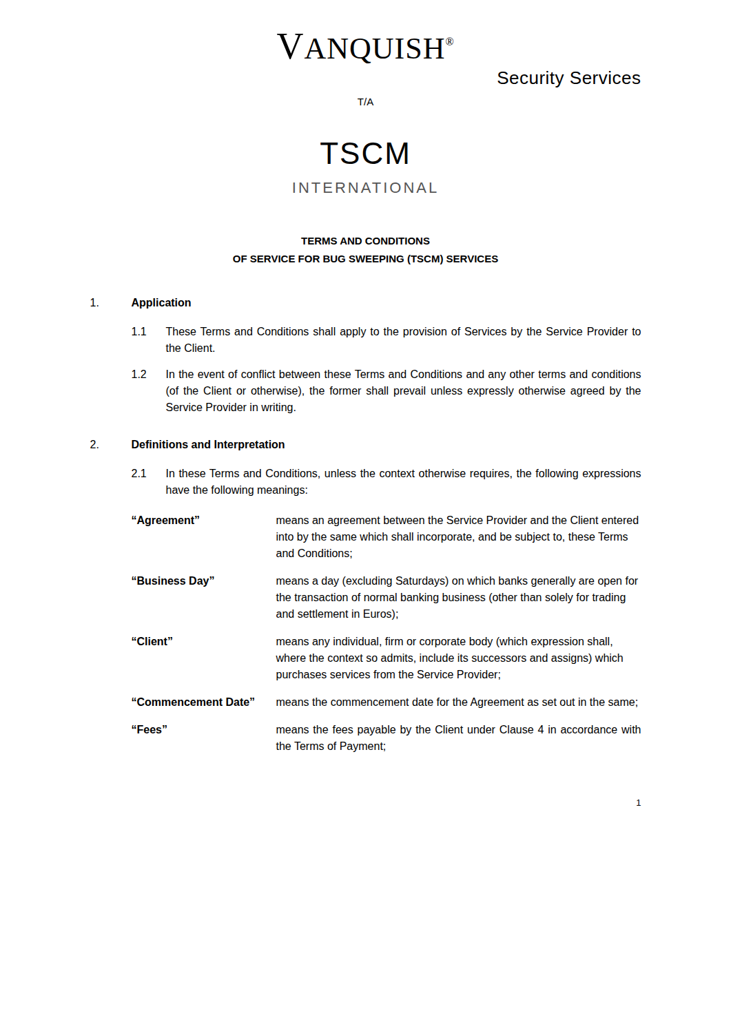VANQUISH®
Security Services
T/A
TSCM
INTERNATIONAL
TERMS AND CONDITIONS
OF SERVICE FOR BUG SWEEPING (TSCM) SERVICES
1.
Application
1.1
These Terms and Conditions shall apply to the provision of Services by the Service Provider to the Client.
1.2
In the event of conflict between these Terms and Conditions and any other terms and conditions (of the Client or otherwise), the former shall prevail unless expressly otherwise agreed by the Service Provider in writing.
2.
Definitions and Interpretation
2.1
In these Terms and Conditions, unless the context otherwise requires, the following expressions have the following meanings:
“Agreement”
means an agreement between the Service Provider and the Client entered into by the same which shall incorporate, and be subject to, these Terms and Conditions;
“Business Day”
means a day (excluding Saturdays) on which banks generally are open for the transaction of normal banking business (other than solely for trading and settlement in Euros);
“Client”
means any individual, firm or corporate body (which expression shall, where the context so admits, include its successors and assigns) which purchases services from the Service Provider;
“Commencement Date”
means the commencement date for the Agreement as set out in the same;
“Fees”
means the fees payable by the Client under Clause 4 in accordance with the Terms of Payment;
1